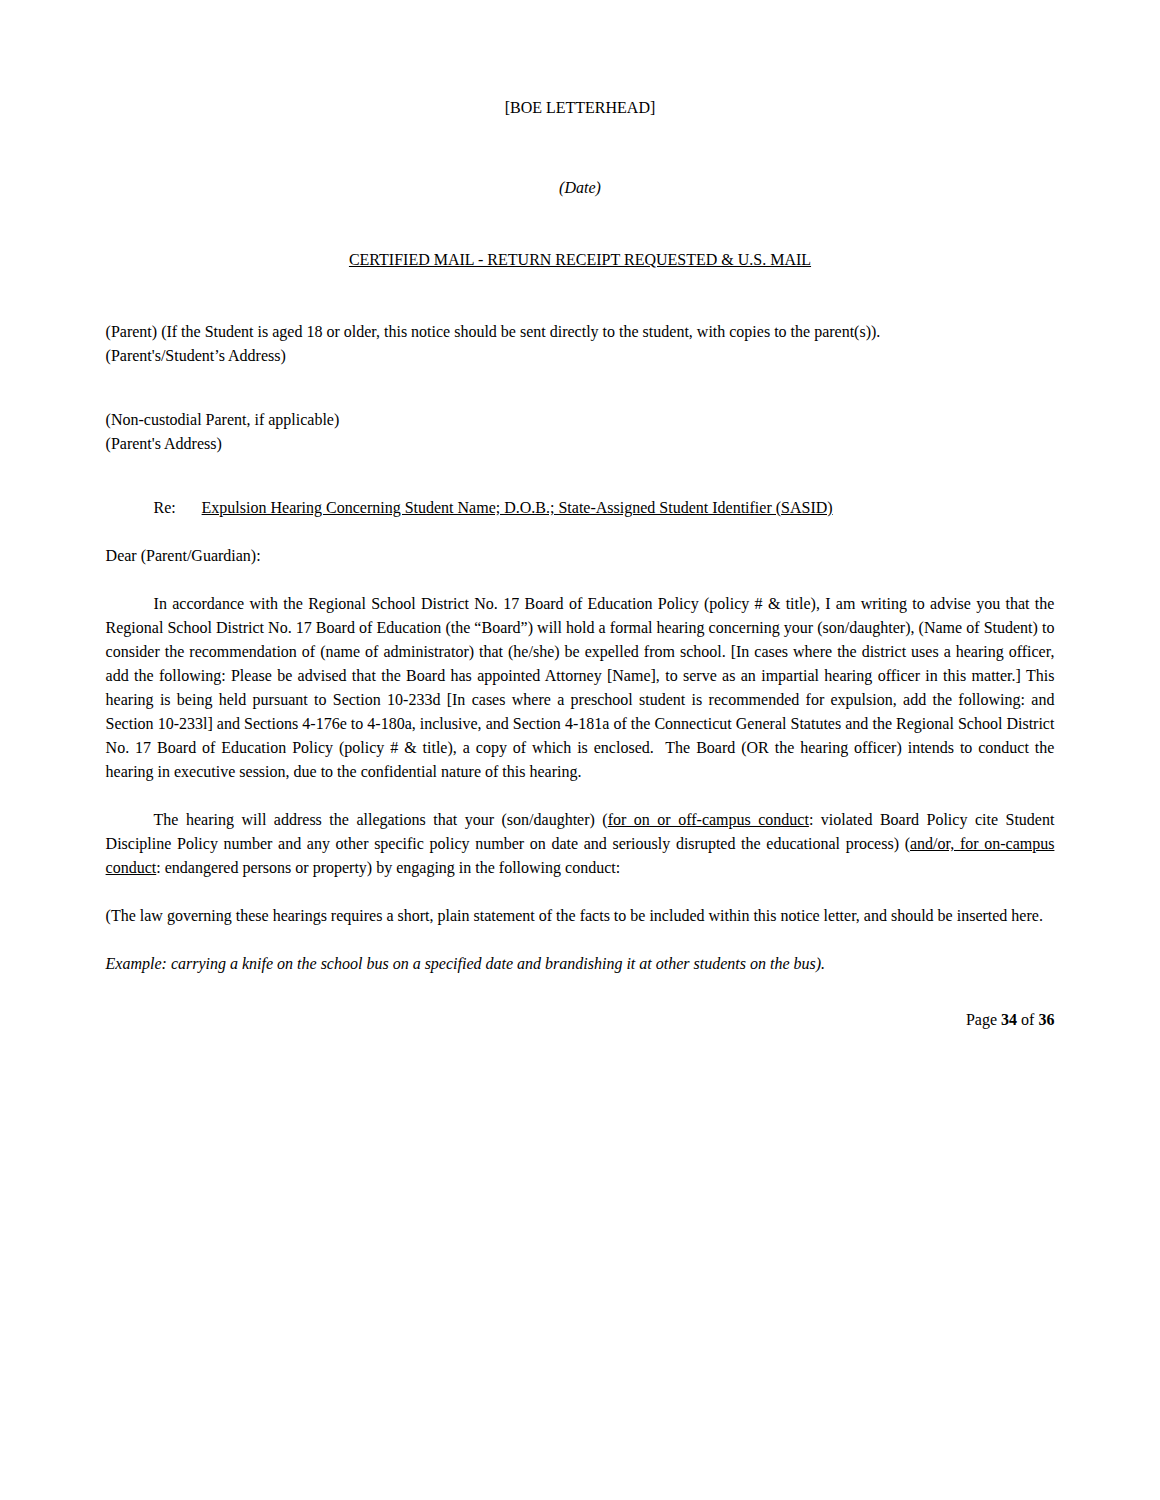[BOE LETTERHEAD]
(Date)
CERTIFIED MAIL - RETURN RECEIPT REQUESTED & U.S. MAIL
(Parent) (If the Student is aged 18 or older, this notice should be sent directly to the student, with copies to the parent(s)).
(Parent's/Student’s Address)
(Non-custodial Parent, if applicable)
(Parent's Address)
Re: Expulsion Hearing Concerning Student Name; D.O.B.; State-Assigned Student Identifier (SASID)
Dear (Parent/Guardian):
In accordance with the Regional School District No. 17 Board of Education Policy (policy # & title), I am writing to advise you that the Regional School District No. 17 Board of Education (the “Board”) will hold a formal hearing concerning your (son/daughter), (Name of Student) to consider the recommendation of (name of administrator) that (he/she) be expelled from school. [In cases where the district uses a hearing officer, add the following: Please be advised that the Board has appointed Attorney [Name], to serve as an impartial hearing officer in this matter.] This hearing is being held pursuant to Section 10-233d [In cases where a preschool student is recommended for expulsion, add the following: and Section 10-233l] and Sections 4-176e to 4-180a, inclusive, and Section 4-181a of the Connecticut General Statutes and the Regional School District No. 17 Board of Education Policy (policy # & title), a copy of which is enclosed. The Board (OR the hearing officer) intends to conduct the hearing in executive session, due to the confidential nature of this hearing.
The hearing will address the allegations that your (son/daughter) (for on or off-campus conduct: violated Board Policy cite Student Discipline Policy number and any other specific policy number on date and seriously disrupted the educational process) (and/or, for on-campus conduct: endangered persons or property) by engaging in the following conduct:
(The law governing these hearings requires a short, plain statement of the facts to be included within this notice letter, and should be inserted here.
Example: carrying a knife on the school bus on a specified date and brandishing it at other students on the bus).
Page 34 of 36